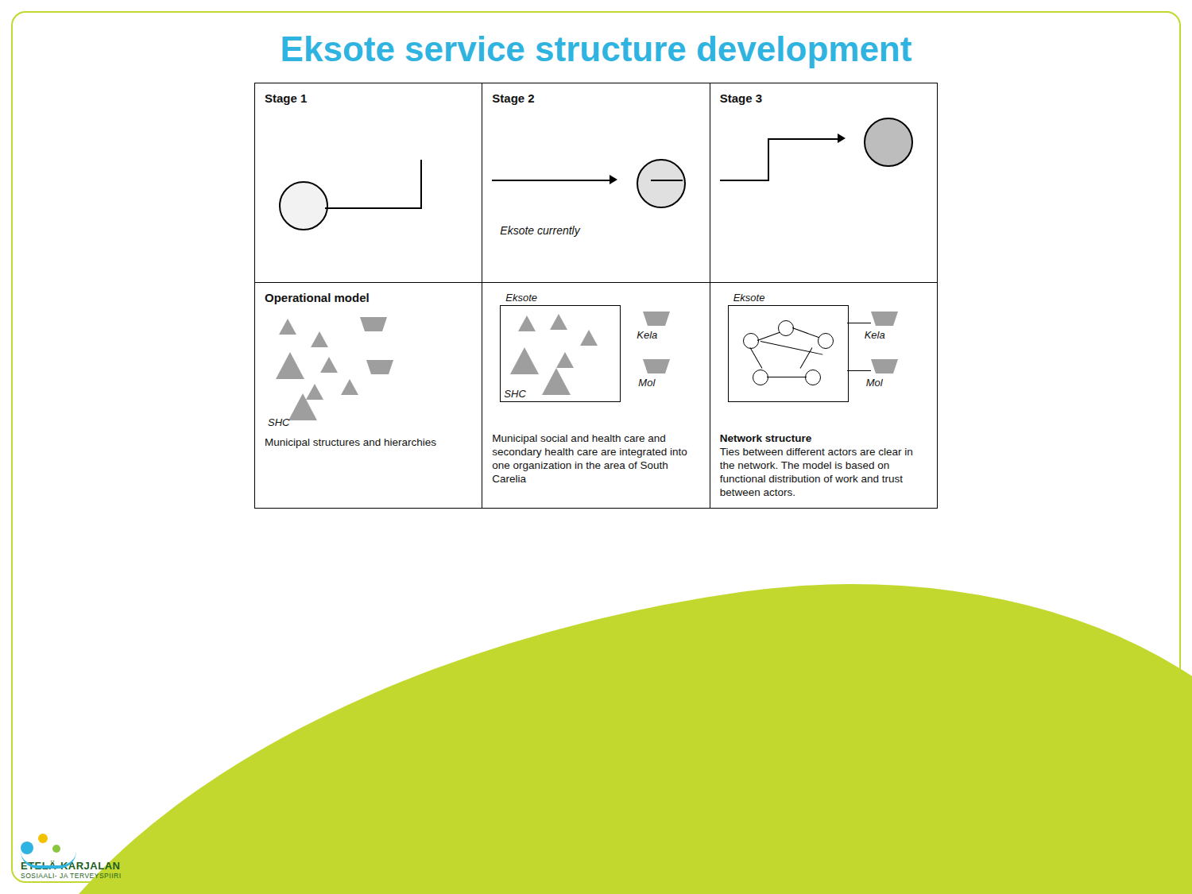Eksote service structure development
| Stage 1 | Stage 2 Eksote currently | Stage 3 |
| Operational model SHC Municipal structures and hierarchies | Eksote SHC Kela Mol Municipal social and health care and secondary health care are integrated into one organization in the area of South Carelia | Eksote Kela Mol Network structure Ties between different actors are clear in the network. The model is based on functional distribution of work and trust between actors. |
ETELÄ-KARJALAN
SOSIAALI- JA TERVEYSPIIRI